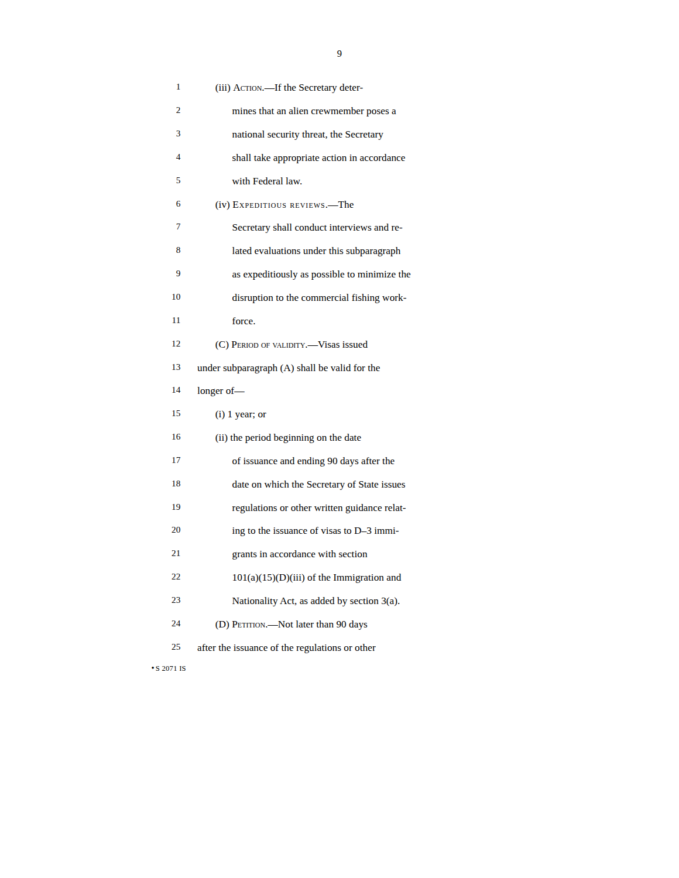9
| 1 | (iii) Action .—If the Secretary deter- |
| 2 | mines that an alien crewmember poses a |
| 3 | national security threat, the Secretary |
| 4 | shall take appropriate action in accordance |
| 5 | with Federal law. |
| 6 | (iv) Expeditious reviews .—The |
| 7 | Secretary shall conduct interviews and re- |
| 8 | lated evaluations under this subparagraph |
| 9 | as expeditiously as possible to minimize the |
| 10 | disruption to the commercial fishing work- |
| 11 | force. |
| 12 | (C) Period of validity .—Visas issued |
| 13 | under subparagraph (A) shall be valid for the |
| 14 | longer of— |
| 15 | (i) 1 year; or |
| 16 | (ii) the period beginning on the date |
| 17 | of issuance and ending 90 days after the |
| 18 | date on which the Secretary of State issues |
| 19 | regulations or other written guidance relat- |
| 20 | ing to the issuance of visas to D–3 immi- |
| 21 | grants in accordance with section |
| 22 | 101(a)(15)(D)(iii) of the Immigration and |
| 23 | Nationality Act, as added by section 3(a). |
| 24 | (D) Petition .—Not later than 90 days |
| 25 | after the issuance of the regulations or other |
•S 2071 IS